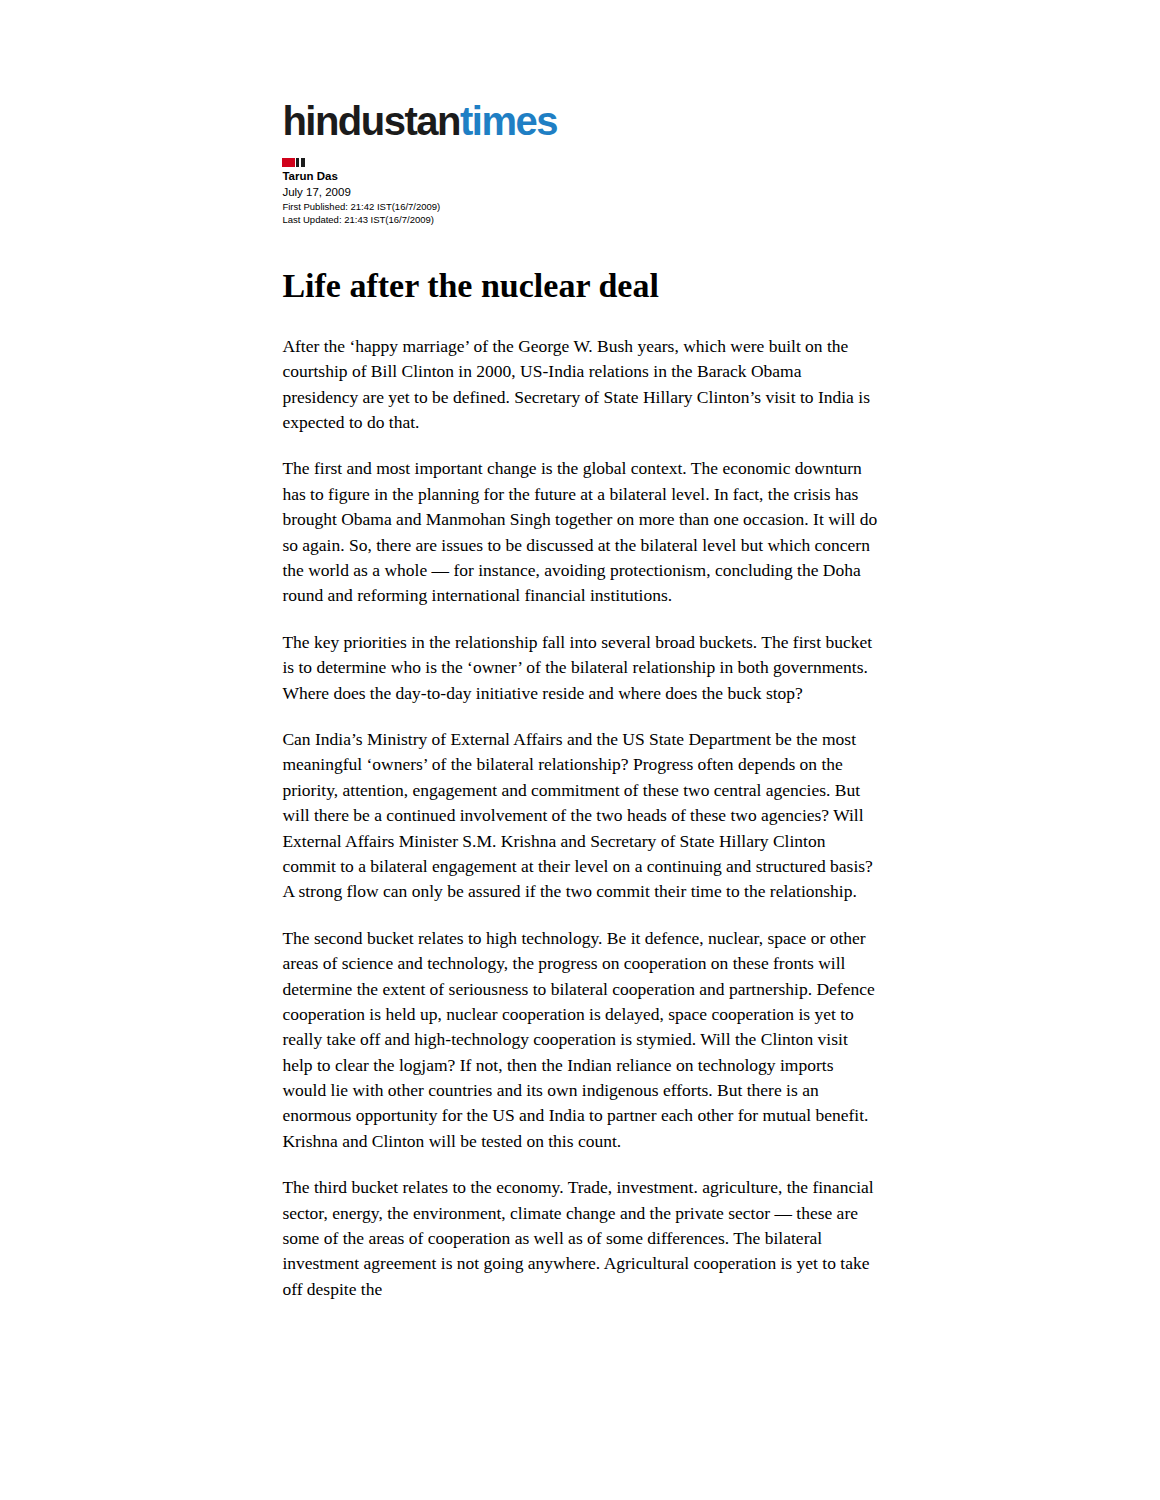hindustan times
Tarun Das
July 17, 2009
First Published: 21:42 IST(16/7/2009)
Last Updated: 21:43 IST(16/7/2009)
Life after the nuclear deal
After the ‘happy marriage’ of the George W. Bush years, which were built on the courtship of Bill Clinton in 2000, US-India relations in the Barack Obama presidency are yet to be defined. Secretary of State Hillary Clinton’s visit to India is expected to do that.
The first and most important change is the global context. The economic downturn has to figure in the planning for the future at a bilateral level. In fact, the crisis has brought Obama and Manmohan Singh together on more than one occasion. It will do so again. So, there are issues to be discussed at the bilateral level but which concern the world as a whole — for instance, avoiding protectionism, concluding the Doha round and reforming international financial institutions.
The key priorities in the relationship fall into several broad buckets. The first bucket is to determine who is the ‘owner’ of the bilateral relationship in both governments. Where does the day-to-day initiative reside and where does the buck stop?
Can India’s Ministry of External Affairs and the US State Department be the most meaningful ‘owners’ of the bilateral relationship? Progress often depends on the priority, attention, engagement and commitment of these two central agencies. But will there be a continued involvement of the two heads of these two agencies? Will External Affairs Minister S.M. Krishna and Secretary of State Hillary Clinton commit to a bilateral engagement at their level on a continuing and structured basis? A strong flow can only be assured if the two commit their time to the relationship.
The second bucket relates to high technology. Be it defence, nuclear, space or other areas of science and technology, the progress on cooperation on these fronts will determine the extent of seriousness to bilateral cooperation and partnership. Defence cooperation is held up, nuclear cooperation is delayed, space cooperation is yet to really take off and high-technology cooperation is stymied. Will the Clinton visit help to clear the logjam? If not, then the Indian reliance on technology imports would lie with other countries and its own indigenous efforts. But there is an enormous opportunity for the US and India to partner each other for mutual benefit. Krishna and Clinton will be tested on this count.
The third bucket relates to the economy. Trade, investment. agriculture, the financial sector, energy, the environment, climate change and the private sector — these are some of the areas of cooperation as well as of some differences. The bilateral investment agreement is not going anywhere. Agricultural cooperation is yet to take off despite the